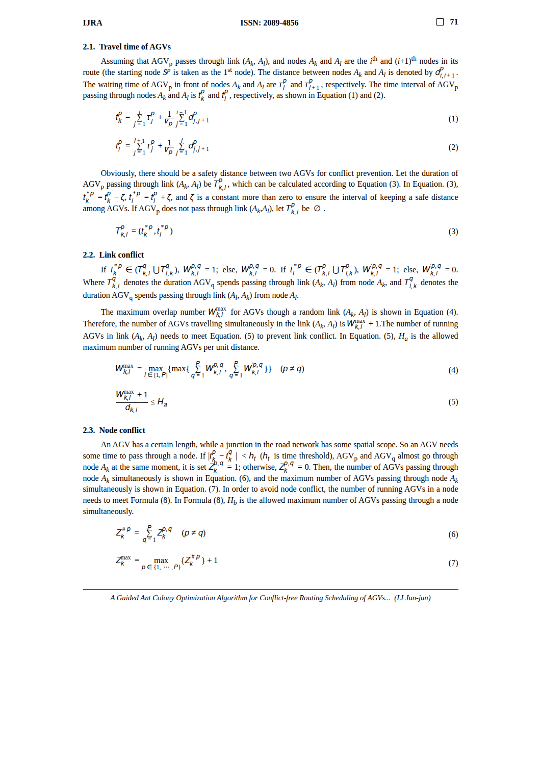IJRA ISSN: 2089-4856 71
2.1. Travel time of AGVs
Assuming that AGVp passes through link (Ak, Al), and nodes Ak and Al are the ith and (i+1)th nodes in its route (the starting node Sp is taken as the 1st node). The distance between nodes Ak and Al is denoted by di,i+1p. The waiting time of AGVp in front of nodes Ak and Al are τip and τi+1p, respectively. The time interval of AGVp passing through nodes Ak and Al is tkp and tlp, respectively, as shown in Equation (1) and (2).
tkp = ∑j=1i τjp + 1vp ∑j=1i−1 dj,j+1p (1)
tlp = ∑j=1i+1 τjp + 1vp ∑j=1i dj,j+1p (2)
Obviously, there should be a safety distance between two AGVs for conflict prevention. Let the duration of AGVp passing through link (Ak, Al) be Tk,lp, which can be calculated according to Equation (3). In Equation. (3), tk*p=tkp−ζ, tl*p=tlp+ζ, and ζ is a constant more than zero to ensure the interval of keeping a safe distance among AGVs. If AGVp does not pass through link (Ak,Al), let Tk,lp be ∅.
Tk,lp = (tk*p,tl*p) (3)
2.2. Link conflict
If tk*p∈(Tk,lq⋃Tl,kq), Wk,lp,q=1; else, Wk,lp,q=0. If tl*p∈(Tk,lp⋃Tl,kp), Wk,l′p,q=1; else, Wk,l′p,q=0. Where Tk,lq denotes the duration AGVq spends passing through link (Ak, Al) from node Ak, and Tl,kq denotes the duration AGVq spends passing through link (Al, Ak) from node Al.
The maximum overlap number Wk,lmax for AGVs though a random link (Ak, Al) is shown in Equation (4). Therefore, the number of AGVs travelling simultaneously in the link (Ak, Al) is Wk,lmax+1.The number of running AGVs in link (Ak, Al) needs to meet Equation. (5) to prevent link conflict. In Equation. (5), Ha is the allowed maximum number of running AGVs per unit distance.
Wk,lmax = maxi∈[1,P] {max{ ∑q=1P Wk,lp,q , ∑q=1P Wk,l′p,q }} (p≠q) (4)
Wk,lmax+1 dk,l ≤ Ha (5)
2.3. Node conflict
An AGV has a certain length, while a junction in the road network has some spatial scope. So an AGV needs some time to pass through a node. If |tkp−tkq|<ht (ht is time threshold), AGVp and AGVq almost go through node Ak at the same moment, it is set Zkp,q=1; otherwise, Zkp,q=0. Then, the number of AGVs passing through node Ak simultaneously is shown in Equation. (6), and the maximum number of AGVs passing through node Ak simultaneously is shown in Equation. (7). In order to avoid node conflict, the number of running AGVs in a node needs to meet Formula (8). In Formula (8), Hb is the allowed maximum number of AGVs passing through a node simultaneously.
Zk#p = ∑q=1P Zkp,q (p≠q) (6)
Zkmax = maxp∈{1,⋯,P} {Zk#p} +1 (7)
A Guided Ant Colony Optimization Algorithm for Conflict-free Routing Scheduling of AGVs... (LI Jun-jun)